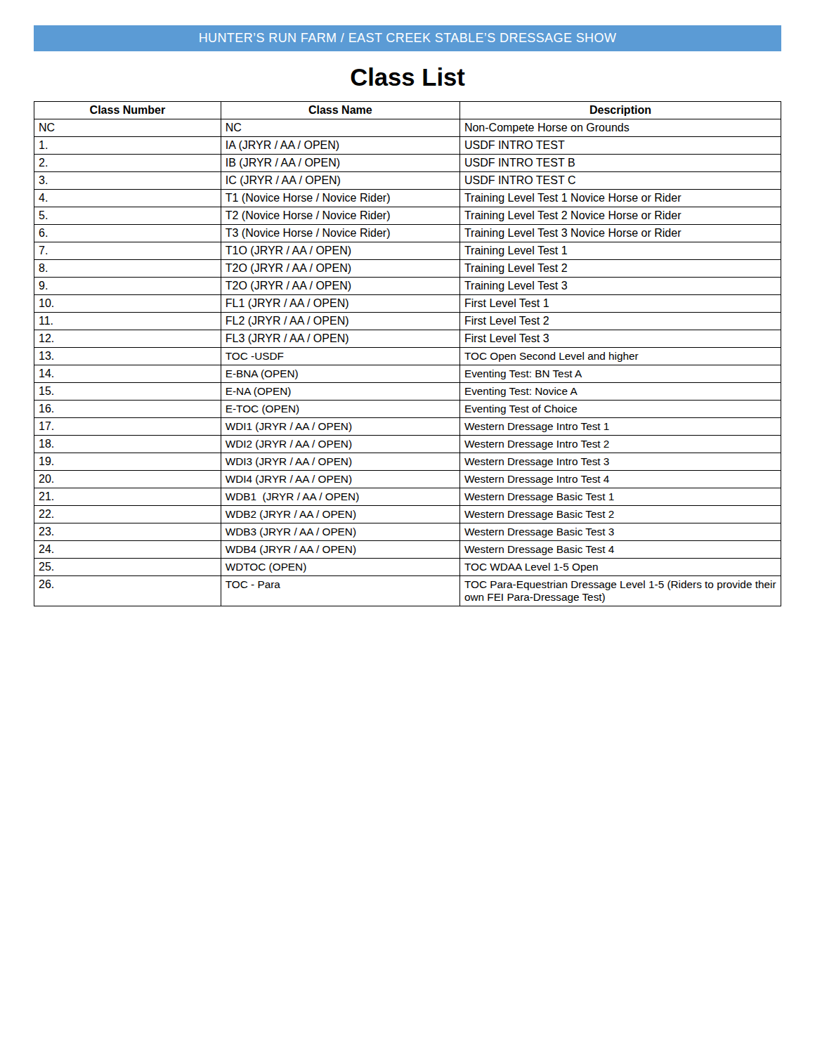HUNTER’S RUN FARM / EAST CREEK STABLE’S DRESSAGE SHOW
Class List
| Class Number | Class Name | Description |
| --- | --- | --- |
| NC | NC | Non-Compete Horse on Grounds |
| 1. | IA (JRYR / AA / OPEN) | USDF INTRO TEST |
| 2. | IB (JRYR / AA / OPEN) | USDF INTRO TEST B |
| 3. | IC (JRYR / AA / OPEN) | USDF INTRO TEST C |
| 4. | T1 (Novice Horse / Novice Rider) | Training Level Test 1 Novice Horse or Rider |
| 5. | T2 (Novice Horse / Novice Rider) | Training Level Test 2 Novice Horse or Rider |
| 6. | T3 (Novice Horse / Novice Rider) | Training Level Test 3 Novice Horse or Rider |
| 7. | T1O (JRYR / AA / OPEN) | Training Level Test 1 |
| 8. | T2O (JRYR / AA / OPEN) | Training Level Test 2 |
| 9. | T2O (JRYR / AA / OPEN) | Training Level Test 3 |
| 10. | FL1 (JRYR / AA / OPEN) | First Level Test 1 |
| 11. | FL2 (JRYR / AA / OPEN) | First Level Test 2 |
| 12. | FL3 (JRYR / AA / OPEN) | First Level Test 3 |
| 13. | TOC -USDF | TOC Open Second Level and higher |
| 14. | E-BNA (OPEN) | Eventing Test: BN Test A |
| 15. | E-NA (OPEN) | Eventing Test: Novice A |
| 16. | E-TOC (OPEN) | Eventing Test of Choice |
| 17. | WDI1 (JRYR / AA / OPEN) | Western Dressage Intro Test 1 |
| 18. | WDI2 (JRYR / AA / OPEN) | Western Dressage Intro Test 2 |
| 19. | WDI3 (JRYR / AA / OPEN) | Western Dressage Intro Test 3 |
| 20. | WDI4 (JRYR / AA / OPEN) | Western Dressage Intro Test 4 |
| 21. | WDB1 (JRYR / AA / OPEN) | Western Dressage Basic Test 1 |
| 22. | WDB2 (JRYR / AA / OPEN) | Western Dressage Basic Test 2 |
| 23. | WDB3 (JRYR / AA / OPEN) | Western Dressage Basic Test 3 |
| 24. | WDB4 (JRYR / AA / OPEN) | Western Dressage Basic Test 4 |
| 25. | WDTOC (OPEN) | TOC WDAA Level 1-5 Open |
| 26. | TOC - Para | TOC Para-Equestrian Dressage Level 1-5 (Riders to provide their own FEI Para-Dressage Test) |